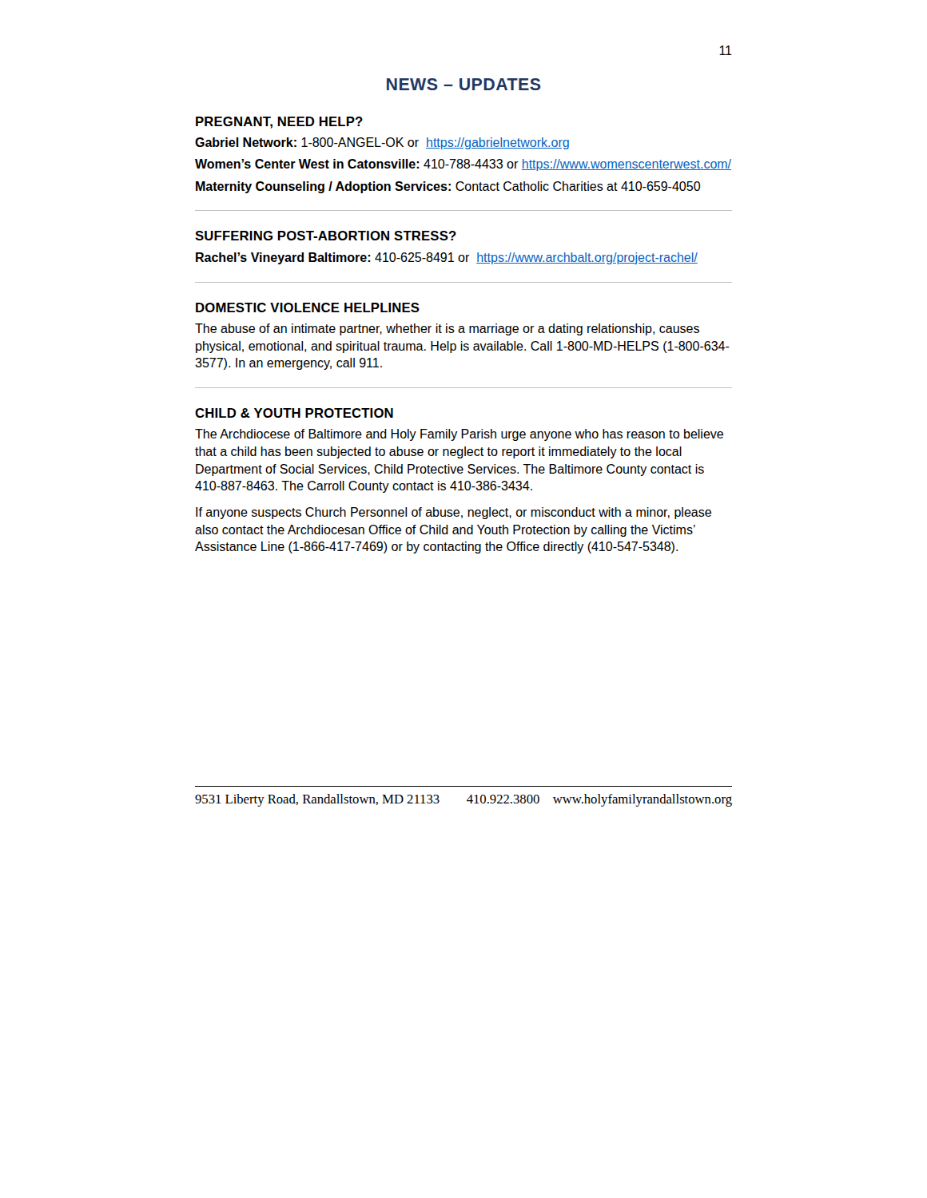11
NEWS – UPDATES
PREGNANT, NEED HELP?
Gabriel Network: 1-800-ANGEL-OK or https://gabrielnetwork.org
Women’s Center West in Catonsville: 410-788-4433 or https://www.womenscenterwest.com/
Maternity Counseling / Adoption Services: Contact Catholic Charities at 410-659-4050
SUFFERING POST-ABORTION STRESS?
Rachel’s Vineyard Baltimore: 410-625-8491 or https://www.archbalt.org/project-rachel/
DOMESTIC VIOLENCE HELPLINES
The abuse of an intimate partner, whether it is a marriage or a dating relationship, causes physical, emotional, and spiritual trauma. Help is available. Call 1-800-MD-HELPS (1-800-634-3577). In an emergency, call 911.
CHILD & YOUTH PROTECTION
The Archdiocese of Baltimore and Holy Family Parish urge anyone who has reason to believe that a child has been subjected to abuse or neglect to report it immediately to the local Department of Social Services, Child Protective Services. The Baltimore County contact is 410-887-8463. The Carroll County contact is 410-386-3434.
If anyone suspects Church Personnel of abuse, neglect, or misconduct with a minor, please also contact the Archdiocesan Office of Child and Youth Protection by calling the Victims’ Assistance Line (1-866-417-7469) or by contacting the Office directly (410-547-5348).
9531 Liberty Road, Randallstown, MD 21133 410.922.3800 www.holyfamilyrandallstown.org